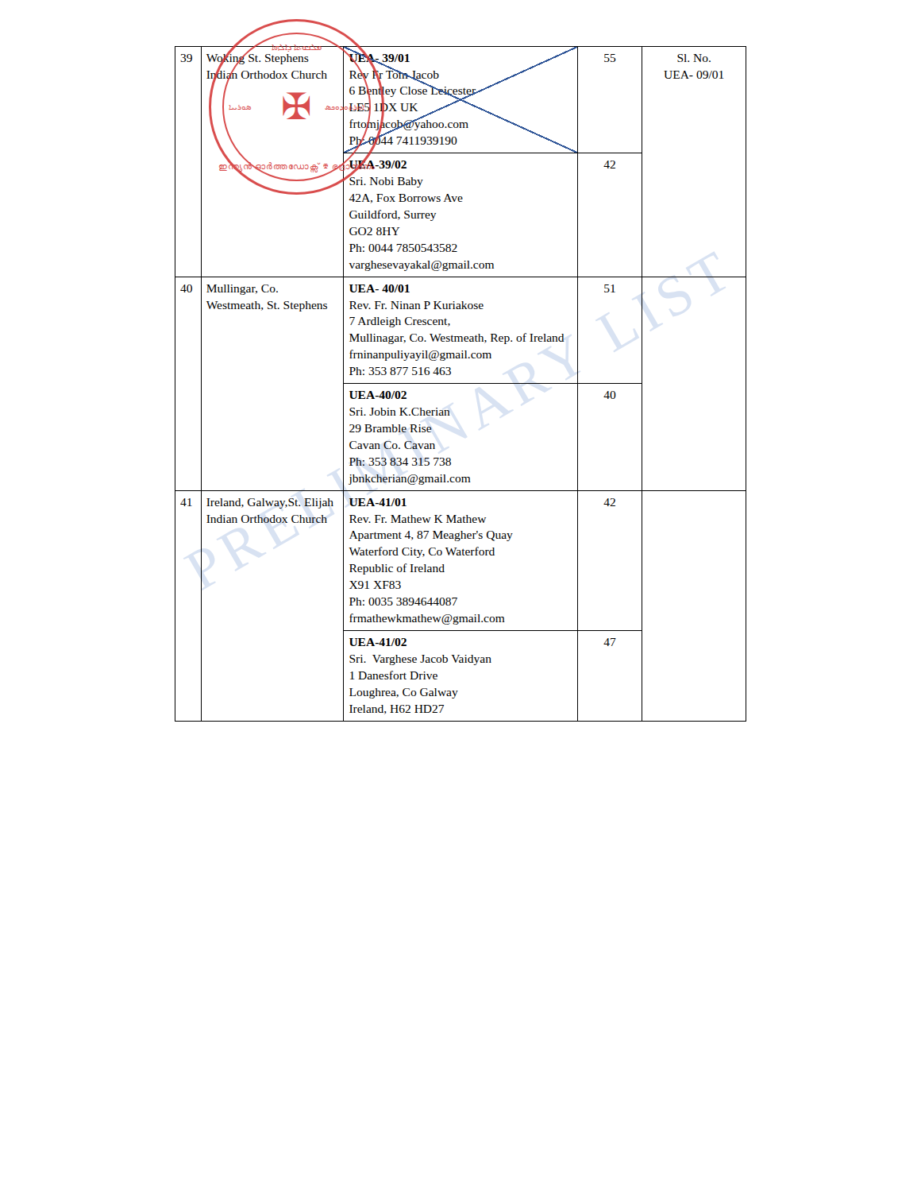PRELIMINARY LIST
ܡܠܟܘܬܐ ܕܐܠܗܐ
ܣܘܪܝܝܐ
ܐܘܪܬܘܕܘܟܣ
✠
ഇന്ത്യൻ ഓർത്തഡോക്സ് ✠ ഭദ്രാസനം
| 39 | Woking St. Stephens Indian Orthodox Church | UEA- 39/01 Rev Fr Tom Jacob 6 Bentley Close Leicester LE5 1DX UK frtomjacob@yahoo.com Ph: 0044 7411939190 | 55 | Sl. No. UEA- 09/01 |
| UEA-39/02 Sri. Nobi Baby 42A, Fox Borrows Ave Guildford, Surrey GO2 8HY Ph: 0044 7850543582 varghesevayakal@gmail.com | 42 |
| 40 | Mullingar, Co. Westmeath, St. Stephens | UEA- 40/01 Rev. Fr. Ninan P Kuriakose 7 Ardleigh Crescent, Mullinagar, Co. Westmeath, Rep. of Ireland frninanpuliyayil@gmail.com Ph: 353 877 516 463 | 51 | |
| UEA-40/02 Sri. Jobin K.Cherian 29 Bramble Rise Cavan Co. Cavan Ph: 353 834 315 738 jbnkcherian@gmail.com | 40 |
| 41 | Ireland, Galway,St. Elijah Indian Orthodox Church | UEA-41/01 Rev. Fr. Mathew K Mathew Apartment 4, 87 Meagher's Quay Waterford City, Co Waterford Republic of Ireland X91 XF83 Ph: 0035 3894644087 frmathewkmathew@gmail.com | 42 | |
| UEA-41/02 Sri. Varghese Jacob Vaidyan 1 Danesfort Drive Loughrea, Co Galway Ireland, H62 HD27 | 47 |